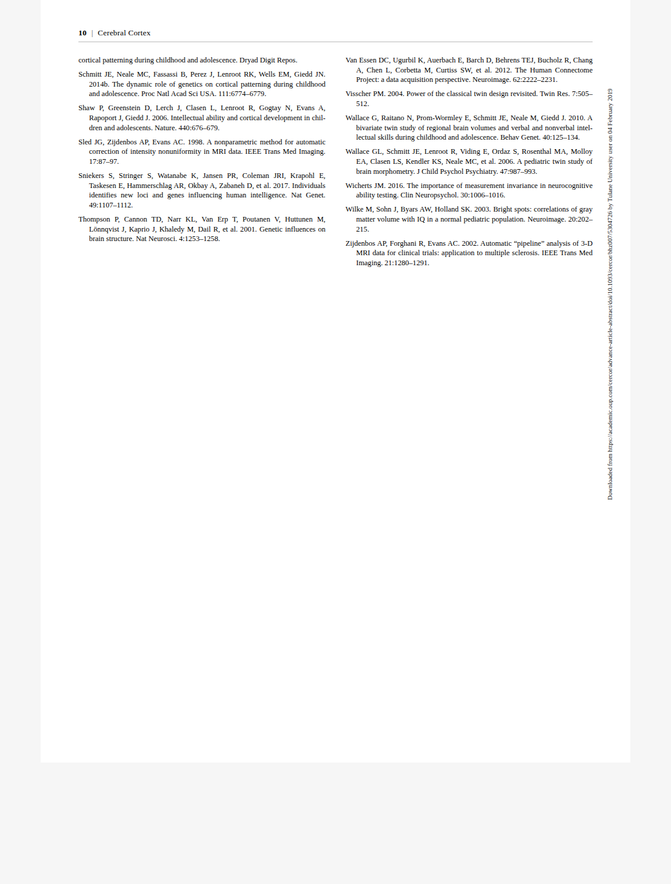10|Cerebral Cortex
cortical patterning during childhood and adolescence. Dryad Digit Repos.
Schmitt JE, Neale MC, Fassassi B, Perez J, Lenroot RK, Wells EM, Giedd JN. 2014b. The dynamic role of genetics on cortical patterning during childhood and adolescence. Proc Natl Acad Sci USA. 111:6774–6779.
Shaw P, Greenstein D, Lerch J, Clasen L, Lenroot R, Gogtay N, Evans A, Rapoport J, Giedd J. 2006. Intellectual ability and cortical development in children and adolescents. Nature. 440:676–679.
Sled JG, Zijdenbos AP, Evans AC. 1998. A nonparametric method for automatic correction of intensity nonuniformity in MRI data. IEEE Trans Med Imaging. 17:87–97.
Sniekers S, Stringer S, Watanabe K, Jansen PR, Coleman JRI, Krapohl E, Taskesen E, Hammerschlag AR, Okbay A, Zabaneh D, et al. 2017. Individuals identifies new loci and genes influencing human intelligence. Nat Genet. 49:1107–1112.
Thompson P, Cannon TD, Narr KL, Van Erp T, Poutanen V, Huttunen M, Lönnqvist J, Kaprio J, Khaledy M, Dail R, et al. 2001. Genetic influences on brain structure. Nat Neurosci. 4:1253–1258.
Van Essen DC, Ugurbil K, Auerbach E, Barch D, Behrens TEJ, Bucholz R, Chang A, Chen L, Corbetta M, Curtiss SW, et al. 2012. The Human Connectome Project: a data acquisition perspective. Neuroimage. 62:2222–2231.
Visscher PM. 2004. Power of the classical twin design revisited. Twin Res. 7:505–512.
Wallace G, Raitano N, Prom-Wormley E, Schmitt JE, Neale M, Giedd J. 2010. A bivariate twin study of regional brain volumes and verbal and nonverbal intellectual skills during childhood and adolescence. Behav Genet. 40:125–134.
Wallace GL, Schmitt JE, Lenroot R, Viding E, Ordaz S, Rosenthal MA, Molloy EA, Clasen LS, Kendler KS, Neale MC, et al. 2006. A pediatric twin study of brain morphometry. J Child Psychol Psychiatry. 47:987–993.
Wicherts JM. 2016. The importance of measurement invariance in neurocognitive ability testing. Clin Neuropsychol. 30:1006–1016.
Wilke M, Sohn J, Byars AW, Holland SK. 2003. Bright spots: correlations of gray matter volume with IQ in a normal pediatric population. Neuroimage. 20:202–215.
Zijdenbos AP, Forghani R, Evans AC. 2002. Automatic “pipeline” analysis of 3-D MRI data for clinical trials: application to multiple sclerosis. IEEE Trans Med Imaging. 21:1280–1291.
Downloaded from https://academic.oup.com/cercor/advance-article-abstract/doi/10.1093/cercor/bhz007/5304726 by Tulane University user on 04 February 2019